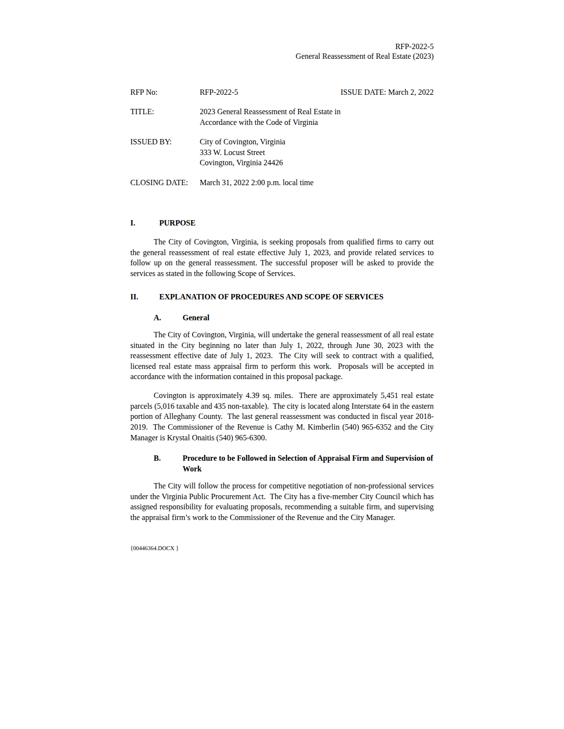RFP-2022-5
General Reassessment of Real Estate (2023)
| RFP No: | RFP-2022-5 | ISSUE DATE: March 2, 2022 |
| TITLE: | 2023 General Reassessment of Real Estate in Accordance with the Code of Virginia | |
| ISSUED BY: | City of Covington, Virginia 333 W. Locust Street Covington, Virginia 24426 | |
| CLOSING DATE: | March 31, 2022 2:00 p.m. local time | |
I.
PURPOSE
The City of Covington, Virginia, is seeking proposals from qualified firms to carry out the general reassessment of real estate effective July 1, 2023, and provide related services to follow up on the general reassessment. The successful proposer will be asked to provide the services as stated in the following Scope of Services.
II.
EXPLANATION OF PROCEDURES AND SCOPE OF SERVICES
A.
General
The City of Covington, Virginia, will undertake the general reassessment of all real estate situated in the City beginning no later than July 1, 2022, through June 30, 2023 with the reassessment effective date of July 1, 2023. The City will seek to contract with a qualified, licensed real estate mass appraisal firm to perform this work. Proposals will be accepted in accordance with the information contained in this proposal package.
Covington is approximately 4.39 sq. miles. There are approximately 5,451 real estate parcels (5,016 taxable and 435 non-taxable). The city is located along Interstate 64 in the eastern portion of Alleghany County. The last general reassessment was conducted in fiscal year 2018-2019. The Commissioner of the Revenue is Cathy M. Kimberlin (540) 965-6352 and the City Manager is Krystal Onaitis (540) 965-6300.
B.
Procedure to be Followed in Selection of Appraisal Firm and Supervision of Work
The City will follow the process for competitive negotiation of non-professional services under the Virginia Public Procurement Act. The City has a five-member City Council which has assigned responsibility for evaluating proposals, recommending a suitable firm, and supervising the appraisal firm’s work to the Commissioner of the Revenue and the City Manager.
{00446364.DOCX }